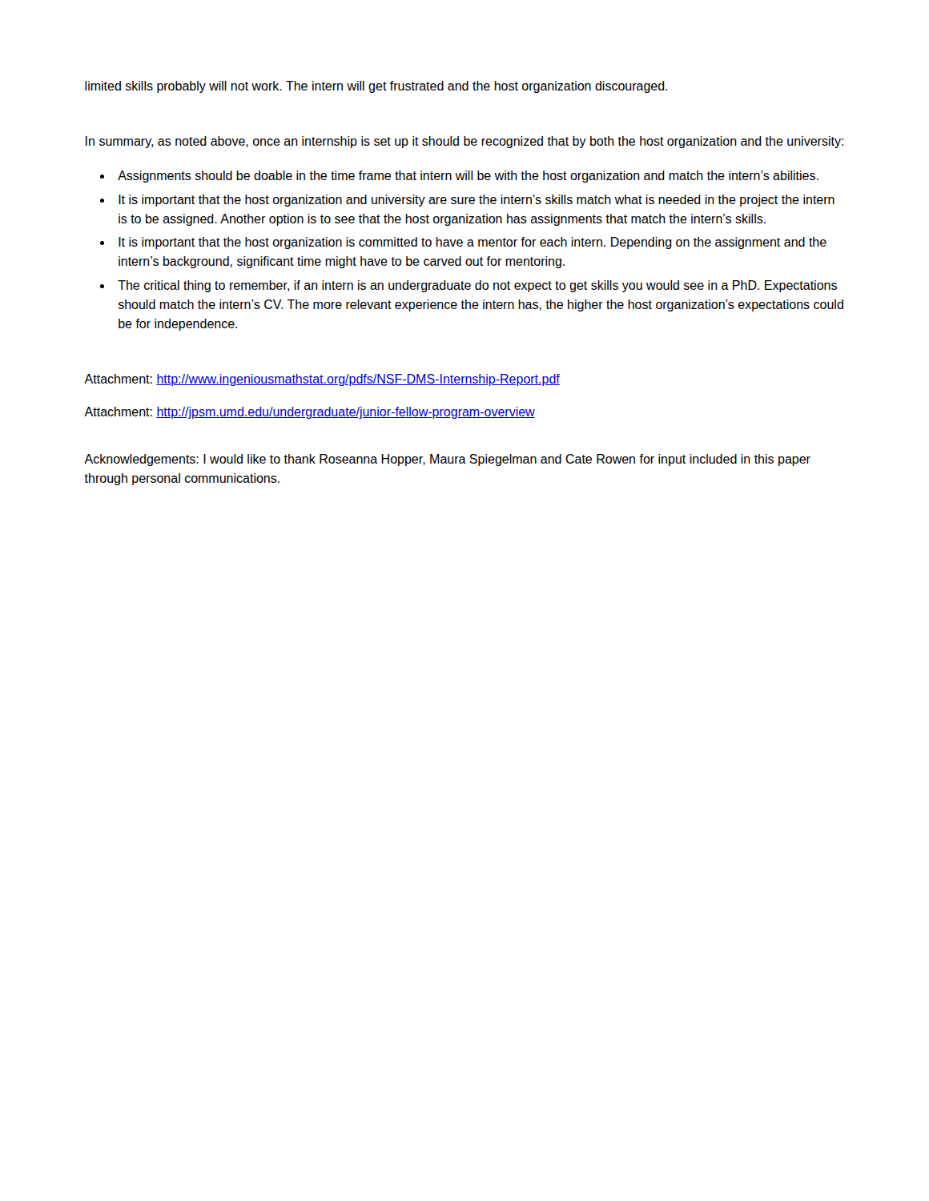limited skills probably will not work. The intern will get frustrated and the host organization discouraged.
In summary, as noted above, once an internship is set up it should be recognized that by both the host organization and the university:
Assignments should be doable in the time frame that intern will be with the host organization and match the intern’s abilities.
It is important that the host organization and university are sure the intern’s skills match what is needed in the project the intern is to be assigned. Another option is to see that the host organization has assignments that match the intern’s skills.
It is important that the host organization is committed to have a mentor for each intern. Depending on the assignment and the intern’s background, significant time might have to be carved out for mentoring.
The critical thing to remember, if an intern is an undergraduate do not expect to get skills you would see in a PhD. Expectations should match the intern’s CV. The more relevant experience the intern has, the higher the host organization’s expectations could be for independence.
Attachment: http://www.ingeniousmathstat.org/pdfs/NSF-DMS-Internship-Report.pdf
Attachment: http://jpsm.umd.edu/undergraduate/junior-fellow-program-overview
Acknowledgements: I would like to thank Roseanna Hopper, Maura Spiegelman and Cate Rowen for input included in this paper through personal communications.